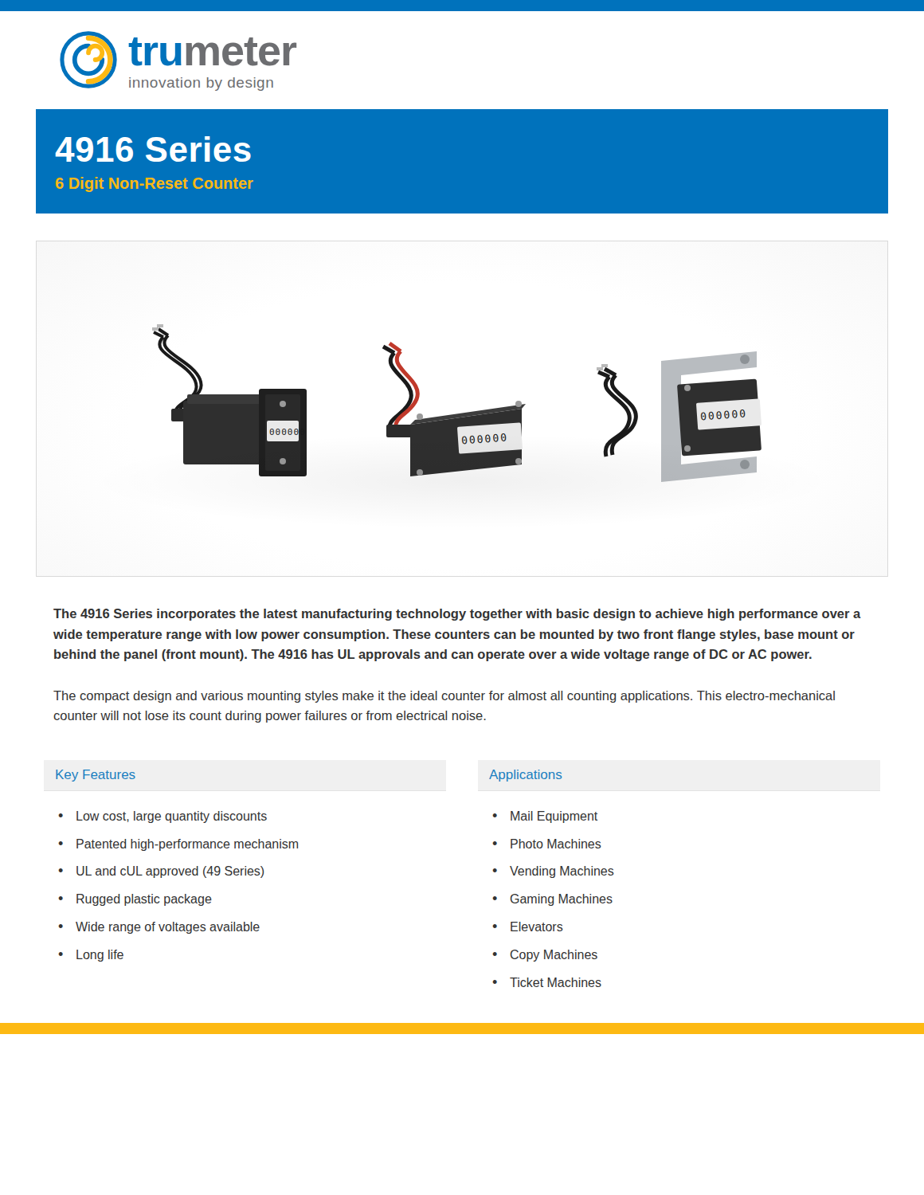trumeter
innovation by design
4916 Series
6 Digit Non-Reset Counter
000000
000000
000000
The 4916 Series incorporates the latest manufacturing technology together with basic design to achieve high performance over a wide temperature range with low power consumption. These counters can be mounted by two front flange styles, base mount or behind the panel (front mount). The 4916 has UL approvals and can operate over a wide voltage range of DC or AC power.
The compact design and various mounting styles make it the ideal counter for almost all counting applications. This electro-mechanical counter will not lose its count during power failures or from electrical noise.
Key Features
Low cost, large quantity discounts
Patented high-performance mechanism
UL and cUL approved (49 Series)
Rugged plastic package
Wide range of voltages available
Long life
Applications
Mail Equipment
Photo Machines
Vending Machines
Gaming Machines
Elevators
Copy Machines
Ticket Machines